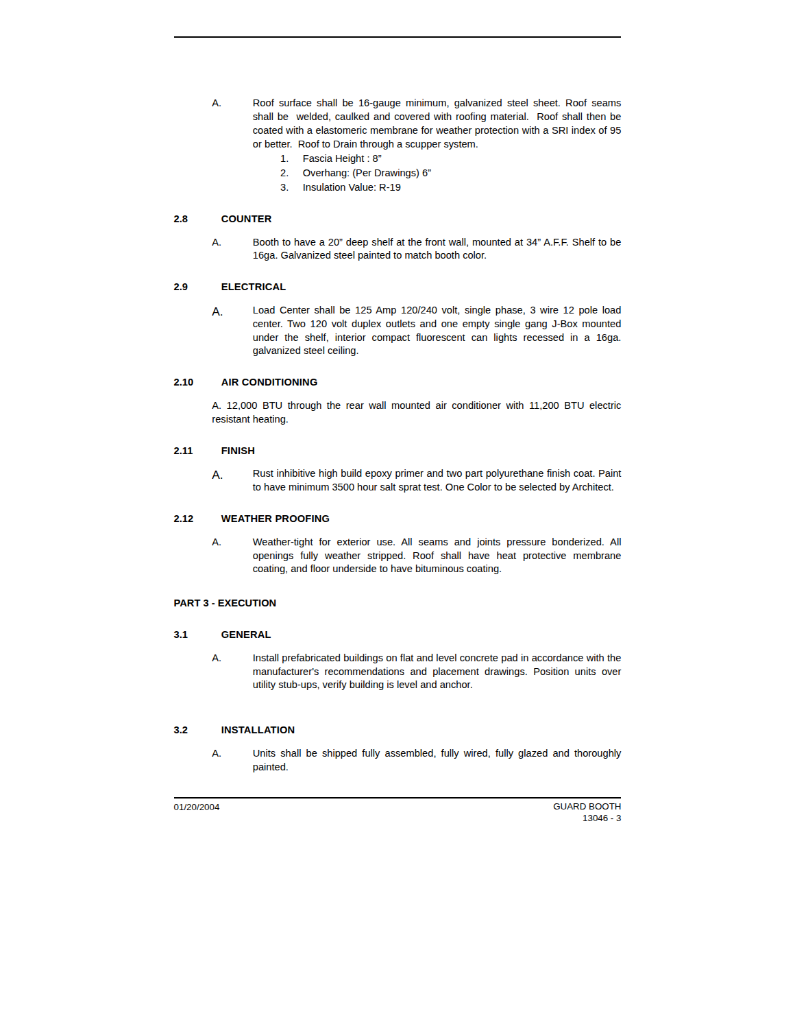A.
Roof surface shall be 16-gauge minimum, galvanized steel sheet. Roof seams shall be welded, caulked and covered with roofing material. Roof shall then be coated with a elastomeric membrane for weather protection with a SRI index of 95 or better. Roof to Drain through a scupper system.
1. Fascia Height : 8”
2. Overhang: (Per Drawings) 6”
3. Insulation Value: R-19
2.8
COUNTER
A.
Booth to have a 20” deep shelf at the front wall, mounted at 34” A.F.F. Shelf to be 16ga. Galvanized steel painted to match booth color.
2.9
ELECTRICAL
A.
Load Center shall be 125 Amp 120/240 volt, single phase, 3 wire 12 pole load center. Two 120 volt duplex outlets and one empty single gang J-Box mounted under the shelf, interior compact fluorescent can lights recessed in a 16ga. galvanized steel ceiling.
2.10
AIR CONDITIONING
A. 12,000 BTU through the rear wall mounted air conditioner with 11,200 BTU electric resistant heating.
2.11
FINISH
A.
Rust inhibitive high build epoxy primer and two part polyurethane finish coat. Paint to have minimum 3500 hour salt sprat test. One Color to be selected by Architect.
2.12
WEATHER PROOFING
A.
Weather-tight for exterior use. All seams and joints pressure bonderized. All openings fully weather stripped. Roof shall have heat protective membrane coating, and floor underside to have bituminous coating.
PART 3 - EXECUTION
3.1
GENERAL
A.
Install prefabricated buildings on flat and level concrete pad in accordance with the manufacturer's recommendations and placement drawings. Position units over utility stub-ups, verify building is level and anchor.
3.2
INSTALLATION
A.
Units shall be shipped fully assembled, fully wired, fully glazed and thoroughly painted.
01/20/2004
GUARD BOOTH
13046 - 3